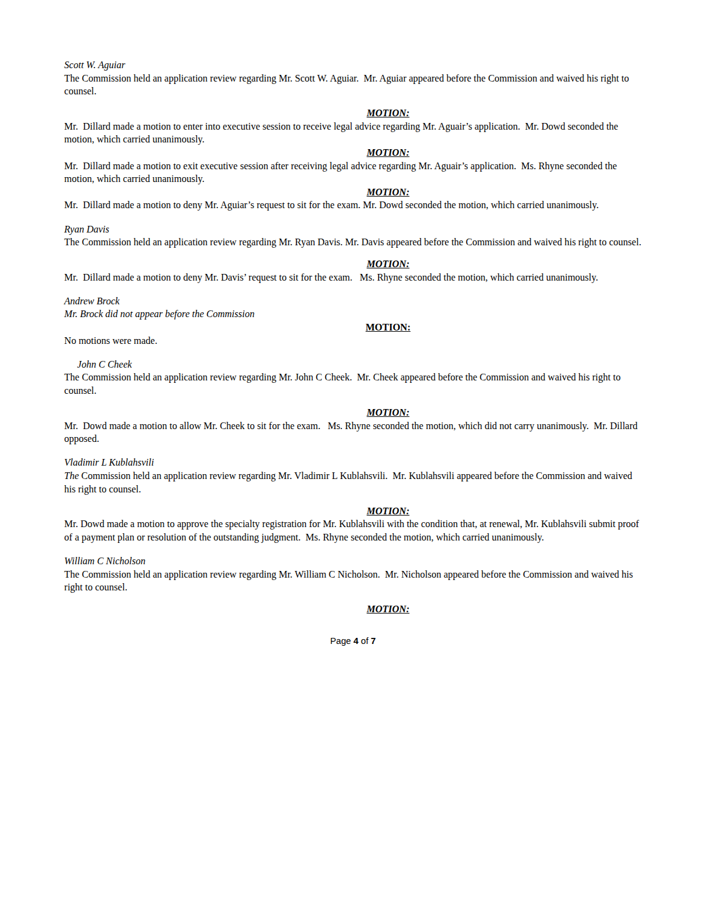Scott W. Aguiar
The Commission held an application review regarding Mr. Scott W. Aguiar. Mr. Aguiar appeared before the Commission and waived his right to counsel.
MOTION:
Mr. Dillard made a motion to enter into executive session to receive legal advice regarding Mr. Aguair’s application. Mr. Dowd seconded the motion, which carried unanimously.
MOTION:
Mr. Dillard made a motion to exit executive session after receiving legal advice regarding Mr. Aguair’s application. Ms. Rhyne seconded the motion, which carried unanimously.
MOTION:
Mr. Dillard made a motion to deny Mr. Aguiar’s request to sit for the exam. Mr. Dowd seconded the motion, which carried unanimously.
Ryan Davis
The Commission held an application review regarding Mr. Ryan Davis. Mr. Davis appeared before the Commission and waived his right to counsel.
MOTION:
Mr. Dillard made a motion to deny Mr. Davis’ request to sit for the exam. Ms. Rhyne seconded the motion, which carried unanimously.
Andrew Brock
Mr. Brock did not appear before the Commission
MOTION:
No motions were made.
John C Cheek
The Commission held an application review regarding Mr. John C Cheek. Mr. Cheek appeared before the Commission and waived his right to counsel.
MOTION:
Mr. Dowd made a motion to allow Mr. Cheek to sit for the exam. Ms. Rhyne seconded the motion, which did not carry unanimously. Mr. Dillard opposed.
Vladimir L Kublahsvili
The Commission held an application review regarding Mr. Vladimir L Kublahsvili. Mr. Kublahsvili appeared before the Commission and waived his right to counsel.
MOTION:
Mr. Dowd made a motion to approve the specialty registration for Mr. Kublahsvili with the condition that, at renewal, Mr. Kublahsvili submit proof of a payment plan or resolution of the outstanding judgment. Ms. Rhyne seconded the motion, which carried unanimously.
William C Nicholson
The Commission held an application review regarding Mr. William C Nicholson. Mr. Nicholson appeared before the Commission and waived his right to counsel.
MOTION:
Page 4 of 7